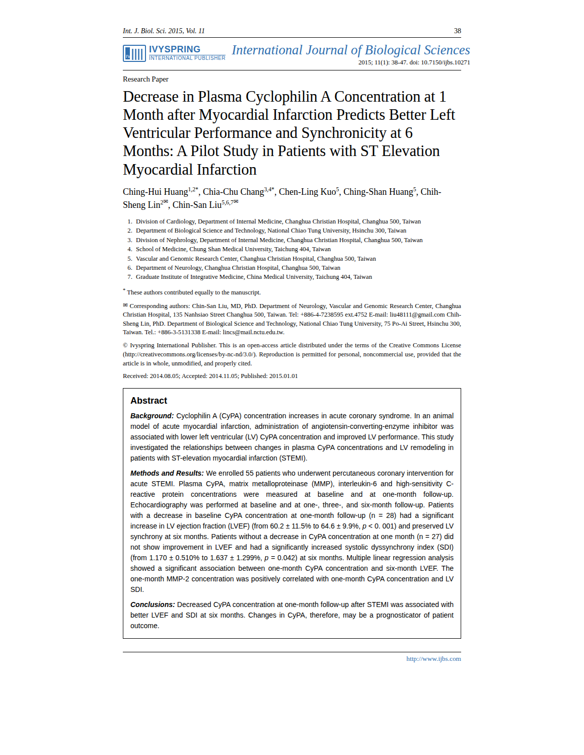Int. J. Biol. Sci. 2015, Vol. 11
38
IVY
IVYSPRING
INTERNATIONAL PUBLISHER
International Journal of Biological Sciences
2015; 11(1): 38-47. doi: 10.7150/ijbs.10271
Research Paper
Decrease in Plasma Cyclophilin A Concentration at 1 Month after Myocardial Infarction Predicts Better Left Ventricular Performance and Synchronicity at 6 Months: A Pilot Study in Patients with ST Elevation Myocardial Infarction
Ching-Hui Huang1,2*, Chia-Chu Chang3,4*, Chen-Ling Kuo5, Ching-Shan Huang5, Chih-Sheng Lin2✉, Chin-San Liu5,6,7✉
Division of Cardiology, Department of Internal Medicine, Changhua Christian Hospital, Changhua 500, Taiwan
Department of Biological Science and Technology, National Chiao Tung University, Hsinchu 300, Taiwan
Division of Nephrology, Department of Internal Medicine, Changhua Christian Hospital, Changhua 500, Taiwan
School of Medicine, Chung Shan Medical University, Taichung 404, Taiwan
Vascular and Genomic Research Center, Changhua Christian Hospital, Changhua 500, Taiwan
Department of Neurology, Changhua Christian Hospital, Changhua 500, Taiwan
Graduate Institute of Integrative Medicine, China Medical University, Taichung 404, Taiwan
* These authors contributed equally to the manuscript.
✉ Corresponding authors: Chin-San Liu, MD, PhD. Department of Neurology, Vascular and Genomic Research Center, Changhua Christian Hospital, 135 Nanhsiao Street Changhua 500, Taiwan. Tel: +886-4-7238595 ext.4752 E-mail: liu48111@gmail.com Chih-Sheng Lin, PhD. Department of Biological Science and Technology, National Chiao Tung University, 75 Po-Ai Street, Hsinchu 300, Taiwan. Tel.: +886-3-5131338 E-mail: lincs@mail.nctu.edu.tw.
© Ivyspring International Publisher. This is an open-access article distributed under the terms of the Creative Commons License (http://creativecommons.org/licenses/by-nc-nd/3.0/). Reproduction is permitted for personal, noncommercial use, provided that the article is in whole, unmodified, and properly cited.
Received: 2014.08.05; Accepted: 2014.11.05; Published: 2015.01.01
Abstract
Background: Cyclophilin A (CyPA) concentration increases in acute coronary syndrome. In an animal model of acute myocardial infarction, administration of angiotensin-converting-enzyme inhibitor was associated with lower left ventricular (LV) CyPA concentration and improved LV performance. This study investigated the relationships between changes in plasma CyPA concentrations and LV remodeling in patients with ST-elevation myocardial infarction (STEMI).
Methods and Results: We enrolled 55 patients who underwent percutaneous coronary intervention for acute STEMI. Plasma CyPA, matrix metalloproteinase (MMP), interleukin-6 and high-sensitivity C-reactive protein concentrations were measured at baseline and at one-month follow-up. Echocardiography was performed at baseline and at one-, three-, and six-month follow-up. Patients with a decrease in baseline CyPA concentration at one-month follow-up (n = 28) had a significant increase in LV ejection fraction (LVEF) (from 60.2 ± 11.5% to 64.6 ± 9.9%, p < 0. 001) and preserved LV synchrony at six months. Patients without a decrease in CyPA concentration at one month (n = 27) did not show improvement in LVEF and had a significantly increased systolic dyssynchrony index (SDI) (from 1.170 ± 0.510% to 1.637 ± 1.299%, p = 0.042) at six months. Multiple linear regression analysis showed a significant association between one-month CyPA concentration and six-month LVEF. The one-month MMP-2 concentration was positively correlated with one-month CyPA concentration and LV SDI.
Conclusions: Decreased CyPA concentration at one-month follow-up after STEMI was associated with better LVEF and SDI at six months. Changes in CyPA, therefore, may be a prognosticator of patient outcome.
http://www.ijbs.com